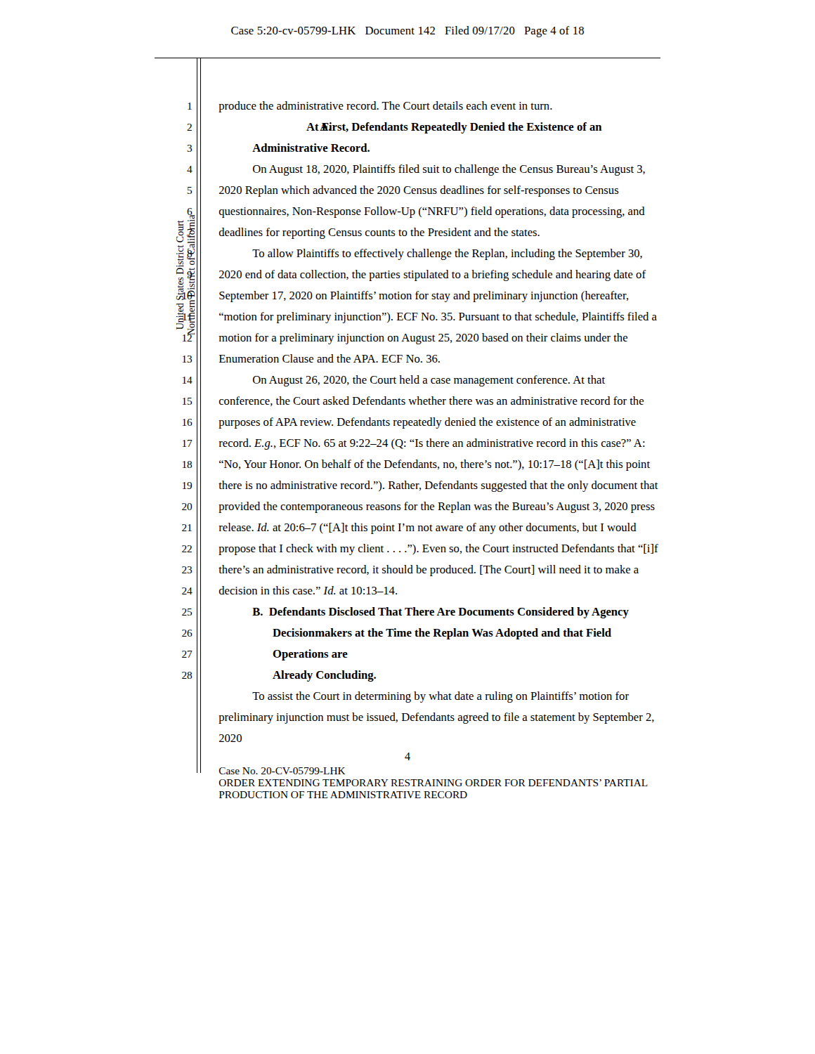Case 5:20-cv-05799-LHK Document 142 Filed 09/17/20 Page 4 of 18
1
2
3
4
5
6
7
8
9
10
11
12
13
14
15
16
17
18
19
20
21
22
23
24
25
26
27
28
United States District Court
Northern District of California
produce the administrative record. The Court details each event in turn.
A. At First, Defendants Repeatedly Denied the Existence of an Administrative Record.
On August 18, 2020, Plaintiffs filed suit to challenge the Census Bureau’s August 3, 2020 Replan which advanced the 2020 Census deadlines for self-responses to Census questionnaires, Non-Response Follow-Up (“NRFU”) field operations, data processing, and deadlines for reporting Census counts to the President and the states.
To allow Plaintiffs to effectively challenge the Replan, including the September 30, 2020 end of data collection, the parties stipulated to a briefing schedule and hearing date of September 17, 2020 on Plaintiffs’ motion for stay and preliminary injunction (hereafter, “motion for preliminary injunction”). ECF No. 35. Pursuant to that schedule, Plaintiffs filed a motion for a preliminary injunction on August 25, 2020 based on their claims under the Enumeration Clause and the APA. ECF No. 36.
On August 26, 2020, the Court held a case management conference. At that conference, the Court asked Defendants whether there was an administrative record for the purposes of APA review. Defendants repeatedly denied the existence of an administrative record. E.g., ECF No. 65 at 9:22–24 (Q: “Is there an administrative record in this case?” A: “No, Your Honor. On behalf of the Defendants, no, there’s not.”), 10:17–18 (“[A]t this point there is no administrative record.”). Rather, Defendants suggested that the only document that provided the contemporaneous reasons for the Replan was the Bureau’s August 3, 2020 press release. Id. at 20:6–7 (“[A]t this point I’m not aware of any other documents, but I would propose that I check with my client . . . .”). Even so, the Court instructed Defendants that “[i]f there’s an administrative record, it should be produced. [The Court] will need it to make a decision in this case.” Id. at 10:13–14.
B. Defendants Disclosed That There Are Documents Considered by Agency Decisionmakers at the Time the Replan Was Adopted and that Field Operations are Already Concluding.
To assist the Court in determining by what date a ruling on Plaintiffs’ motion for preliminary injunction must be issued, Defendants agreed to file a statement by September 2, 2020
4
Case No. 20-CV-05799-LHK
Order Extending Temporary Restraining Order for Defendants’ Partial Production of the Administrative Record